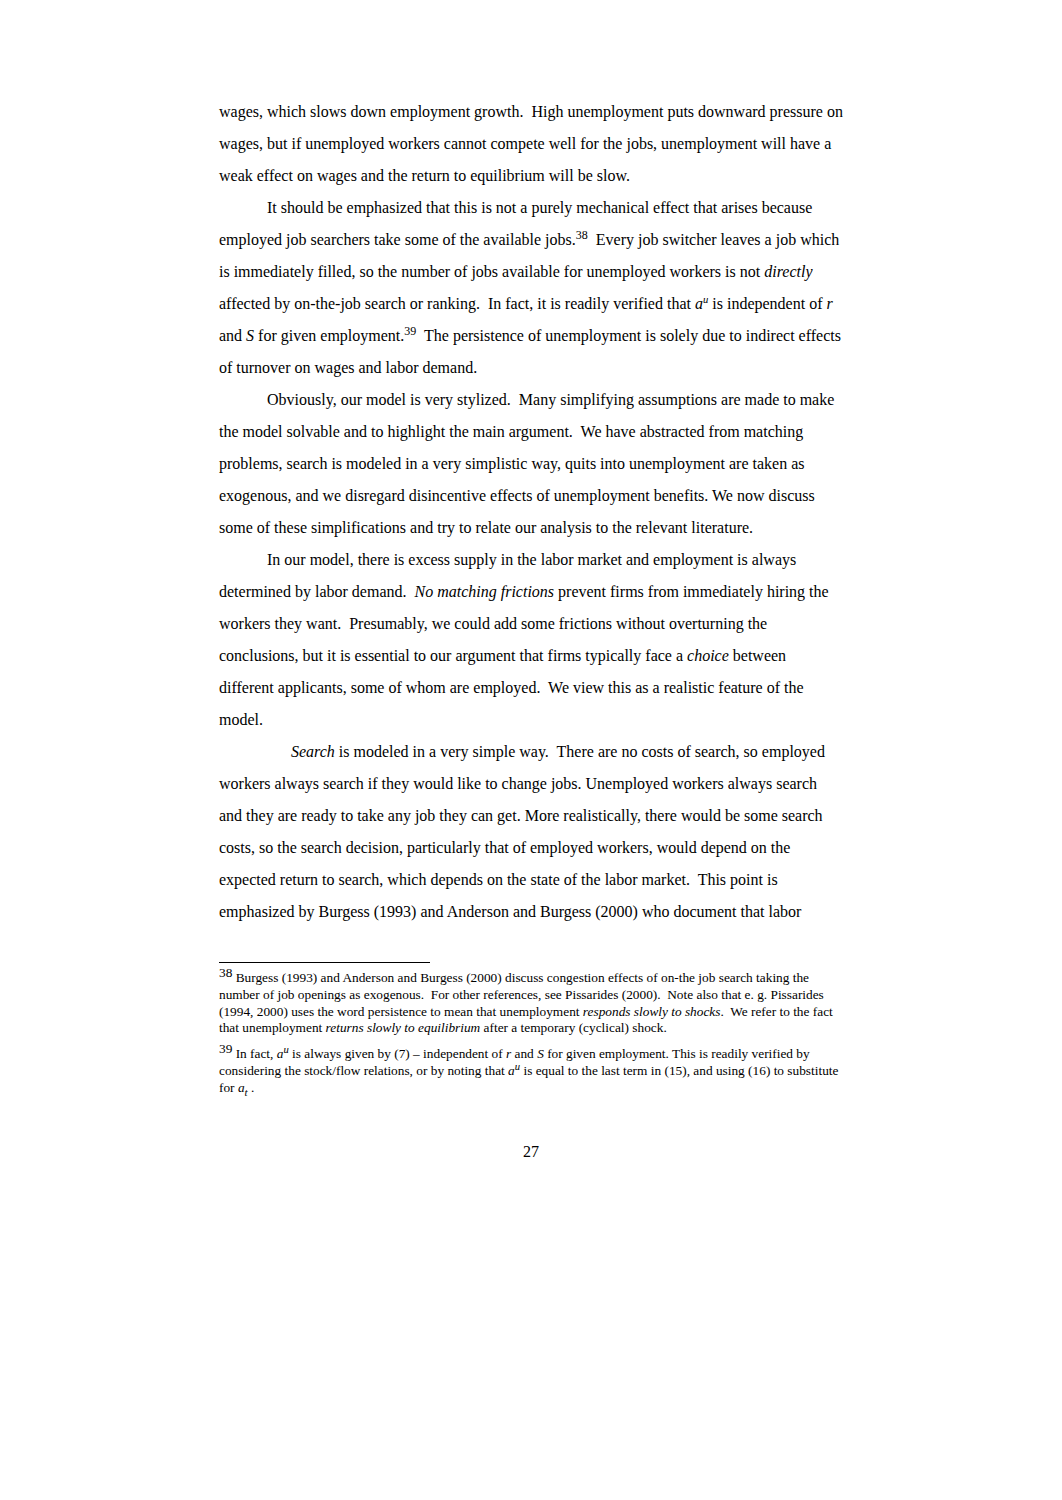wages, which slows down employment growth. High unemployment puts downward pressure on wages, but if unemployed workers cannot compete well for the jobs, unemployment will have a weak effect on wages and the return to equilibrium will be slow.
It should be emphasized that this is not a purely mechanical effect that arises because employed job searchers take some of the available jobs.38 Every job switcher leaves a job which is immediately filled, so the number of jobs available for unemployed workers is not directly affected by on-the-job search or ranking. In fact, it is readily verified that au is independent of r and S for given employment.39 The persistence of unemployment is solely due to indirect effects of turnover on wages and labor demand.
Obviously, our model is very stylized. Many simplifying assumptions are made to make the model solvable and to highlight the main argument. We have abstracted from matching problems, search is modeled in a very simplistic way, quits into unemployment are taken as exogenous, and we disregard disincentive effects of unemployment benefits. We now discuss some of these simplifications and try to relate our analysis to the relevant literature.
In our model, there is excess supply in the labor market and employment is always determined by labor demand. No matching frictions prevent firms from immediately hiring the workers they want. Presumably, we could add some frictions without overturning the conclusions, but it is essential to our argument that firms typically face a choice between different applicants, some of whom are employed. We view this as a realistic feature of the model.
Search is modeled in a very simple way. There are no costs of search, so employed workers always search if they would like to change jobs. Unemployed workers always search and they are ready to take any job they can get. More realistically, there would be some search costs, so the search decision, particularly that of employed workers, would depend on the expected return to search, which depends on the state of the labor market. This point is emphasized by Burgess (1993) and Anderson and Burgess (2000) who document that labor
38 Burgess (1993) and Anderson and Burgess (2000) discuss congestion effects of on-the job search taking the number of job openings as exogenous. For other references, see Pissarides (2000). Note also that e. g. Pissarides (1994, 2000) uses the word persistence to mean that unemployment responds slowly to shocks. We refer to the fact that unemployment returns slowly to equilibrium after a temporary (cyclical) shock.
39 In fact, au is always given by (7) – independent of r and S for given employment. This is readily verified by considering the stock/flow relations, or by noting that au is equal to the last term in (15), and using (16) to substitute for at .
27